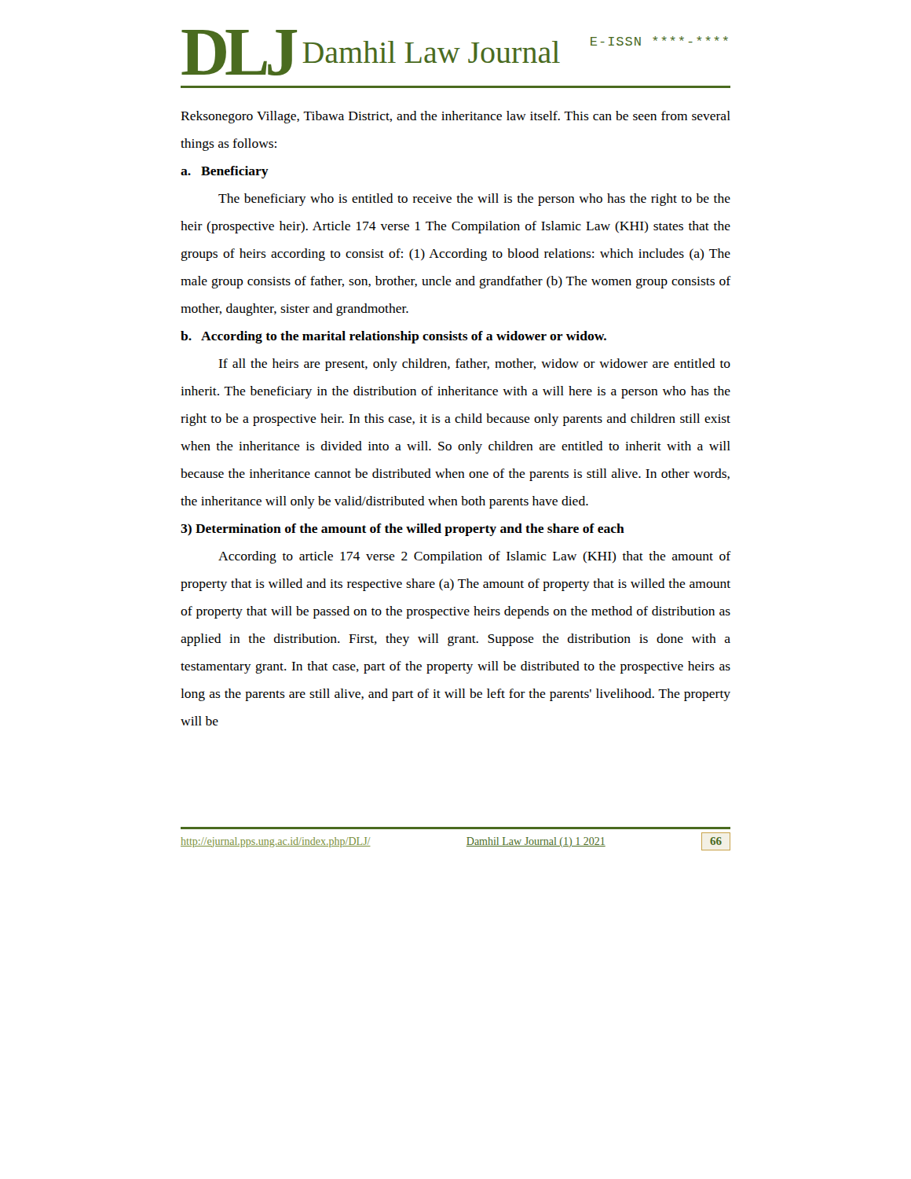DLJ
Damhil Law Journal
E-ISSN ****-****
Reksonegoro Village, Tibawa District, and the inheritance law itself. This can be seen from several things as follows:
a. Beneficiary
The beneficiary who is entitled to receive the will is the person who has the right to be the heir (prospective heir). Article 174 verse 1 The Compilation of Islamic Law (KHI) states that the groups of heirs according to consist of: (1) According to blood relations: which includes (a) The male group consists of father, son, brother, uncle and grandfather (b) The women group consists of mother, daughter, sister and grandmother.
b. According to the marital relationship consists of a widower or widow.
If all the heirs are present, only children, father, mother, widow or widower are entitled to inherit. The beneficiary in the distribution of inheritance with a will here is a person who has the right to be a prospective heir. In this case, it is a child because only parents and children still exist when the inheritance is divided into a will. So only children are entitled to inherit with a will because the inheritance cannot be distributed when one of the parents is still alive. In other words, the inheritance will only be valid/distributed when both parents have died.
3) Determination of the amount of the willed property and the share of each
According to article 174 verse 2 Compilation of Islamic Law (KHI) that the amount of property that is willed and its respective share (a) The amount of property that is willed the amount of property that will be passed on to the prospective heirs depends on the method of distribution as applied in the distribution. First, they will grant. Suppose the distribution is done with a testamentary grant. In that case, part of the property will be distributed to the prospective heirs as long as the parents are still alive, and part of it will be left for the parents' livelihood. The property will be
http://ejurnal.pps.ung.ac.id/index.php/DLJ/ Damhil Law Journal (1) 1 2021 66